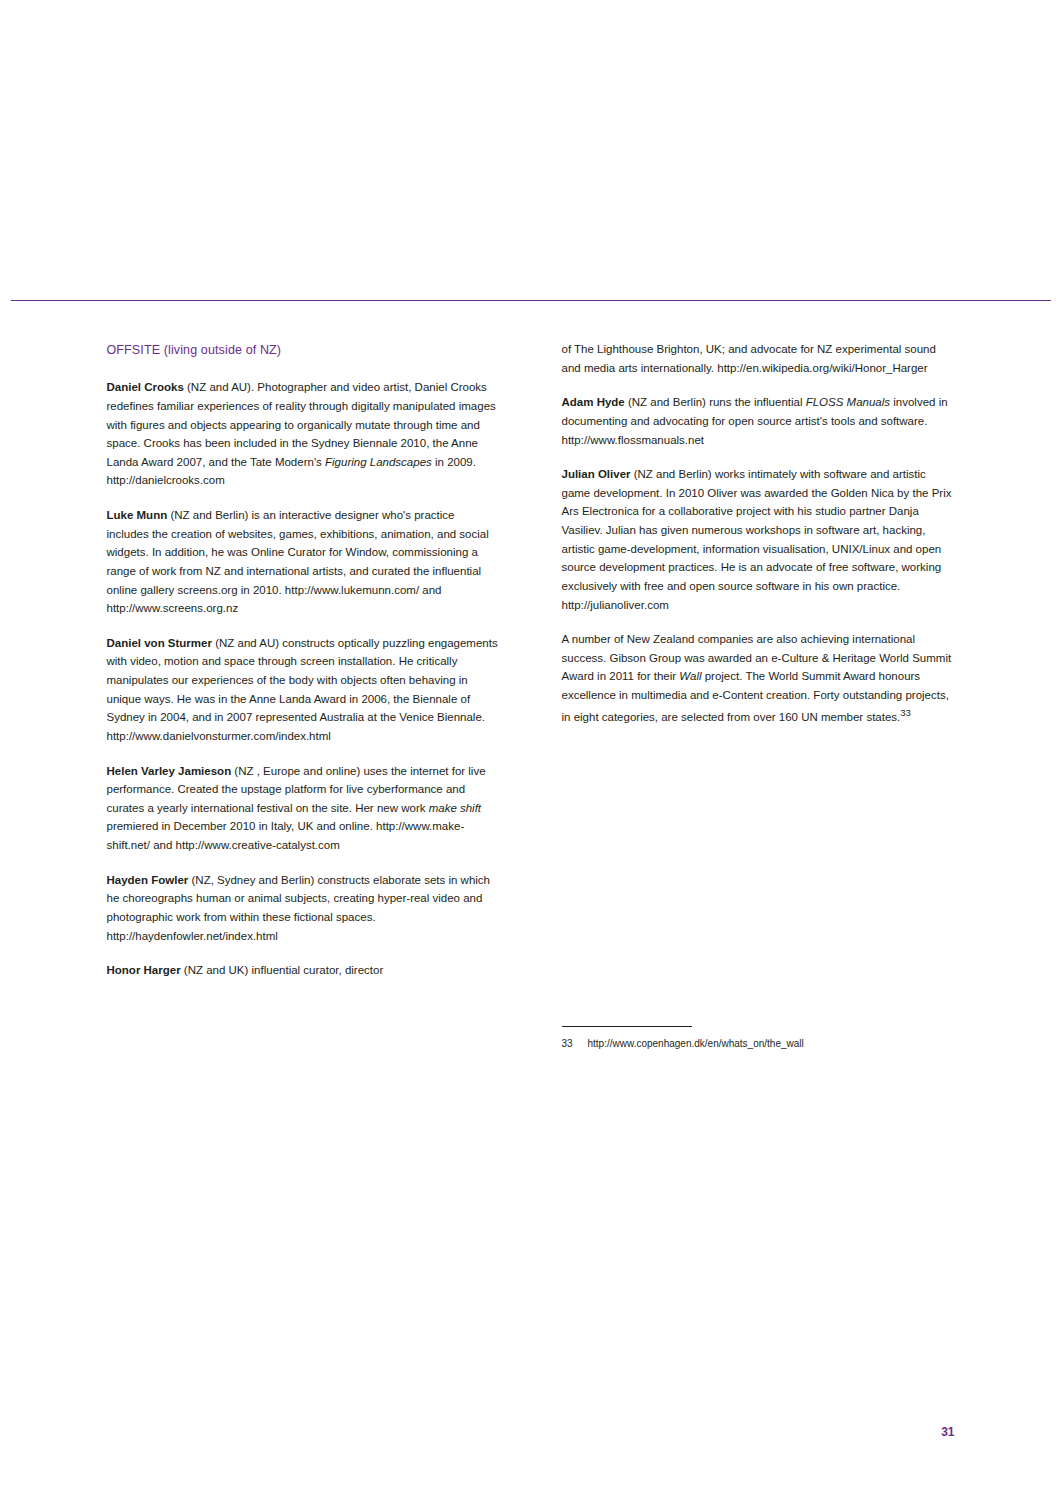OFFSITE (living outside of NZ)
Daniel Crooks (NZ and AU). Photographer and video artist, Daniel Crooks redefines familiar experiences of reality through digitally manipulated images with figures and objects appearing to organically mutate through time and space. Crooks has been included in the Sydney Biennale 2010, the Anne Landa Award 2007, and the Tate Modern's Figuring Landscapes in 2009. http://danielcrooks.com
Luke Munn (NZ and Berlin) is an interactive designer who's practice includes the creation of websites, games, exhibitions, animation, and social widgets. In addition, he was Online Curator for Window, commissioning a range of work from NZ and international artists, and curated the influential online gallery screens.org in 2010. http://www.lukemunn.com/ and http://www.screens.org.nz
Daniel von Sturmer (NZ and AU) constructs optically puzzling engagements with video, motion and space through screen installation. He critically manipulates our experiences of the body with objects often behaving in unique ways. He was in the Anne Landa Award in 2006, the Biennale of Sydney in 2004, and in 2007 represented Australia at the Venice Biennale. http://www.danielvonsturmer.com/index.html
Helen Varley Jamieson (NZ , Europe and online) uses the internet for live performance. Created the upstage platform for live cyberformance and curates a yearly international festival on the site. Her new work make shift premiered in December 2010 in Italy, UK and online. http://www.make-shift.net/ and http://www.creative-catalyst.com
Hayden Fowler (NZ, Sydney and Berlin) constructs elaborate sets in which he choreographs human or animal subjects, creating hyper-real video and photographic work from within these fictional spaces. http://haydenfowler.net/index.html
Honor Harger (NZ and UK) influential curator, director
of The Lighthouse Brighton, UK; and advocate for NZ experimental sound and media arts internationally. http://en.wikipedia.org/wiki/Honor_Harger
Adam Hyde (NZ and Berlin) runs the influential FLOSS Manuals involved in documenting and advocating for open source artist's tools and software. http://www.flossmanuals.net
Julian Oliver (NZ and Berlin) works intimately with software and artistic game development. In 2010 Oliver was awarded the Golden Nica by the Prix Ars Electronica for a collaborative project with his studio partner Danja Vasiliev. Julian has given numerous workshops in software art, hacking, artistic game-development, information visualisation, UNIX/Linux and open source development practices. He is an advocate of free software, working exclusively with free and open source software in his own practice. http://julianoliver.com
A number of New Zealand companies are also achieving international success. Gibson Group was awarded an e-Culture & Heritage World Summit Award in 2011 for their Wall project. The World Summit Award honours excellence in multimedia and e-Content creation. Forty outstanding projects, in eight categories, are selected from over 160 UN member states.33
33http://www.copenhagen.dk/en/whats_on/the_wall
31